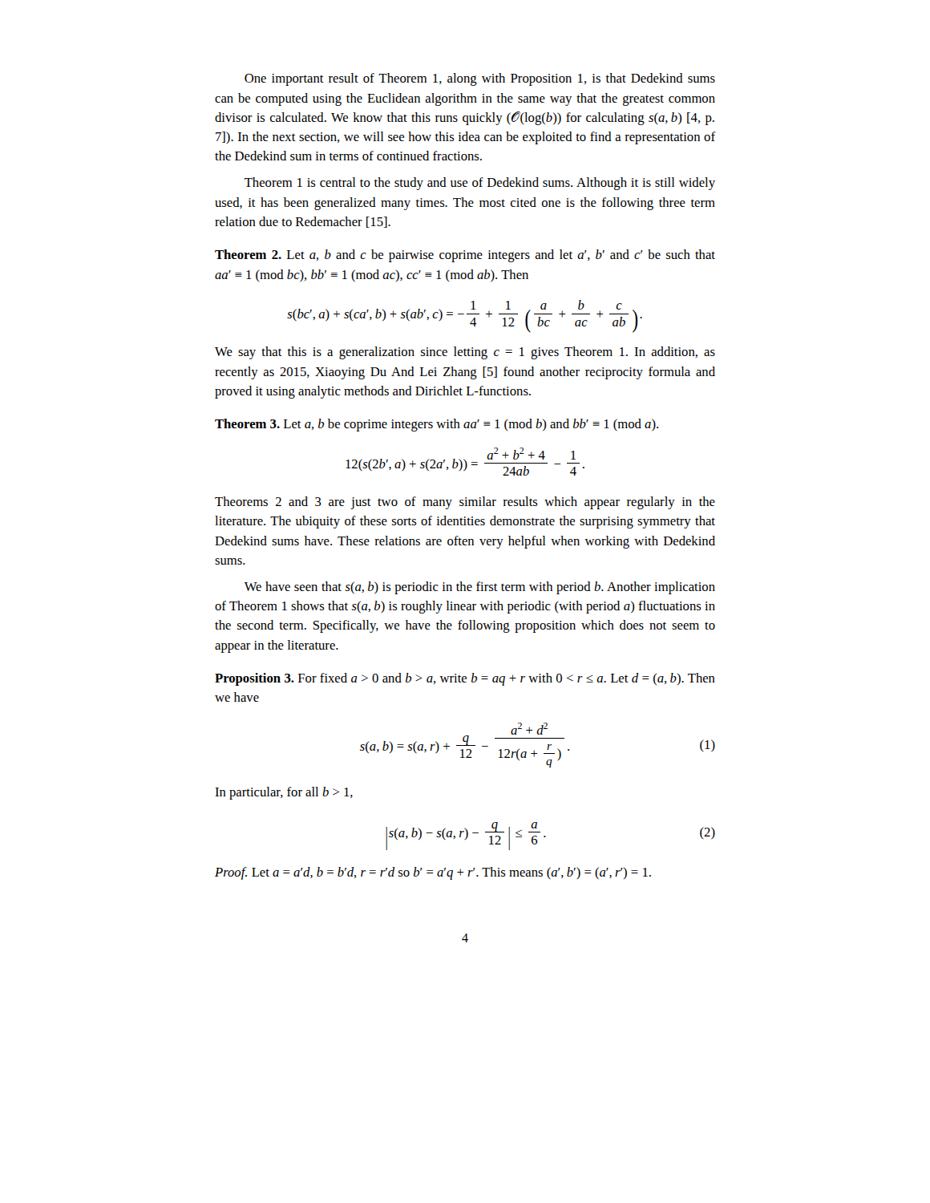One important result of Theorem 1, along with Proposition 1, is that Dedekind sums can be computed using the Euclidean algorithm in the same way that the greatest common divisor is calculated. We know that this runs quickly (𝒪(log(b)) for calculating s(a, b) [4, p. 7]). In the next section, we will see how this idea can be exploited to find a representation of the Dedekind sum in terms of continued fractions.
Theorem 1 is central to the study and use of Dedekind sums. Although it is still widely used, it has been generalized many times. The most cited one is the following three term relation due to Redemacher [15].
Theorem 2. Let a, b and c be pairwise coprime integers and let a′, b′ and c′ be such that aa′ ≡ 1 (mod bc), bb′ ≡ 1 (mod ac), cc′ ≡ 1 (mod ab). Then
s(bc′, a) + s(ca′, b) + s(ab′, c) = −14 + 112 (abc + bac + cab).
We say that this is a generalization since letting c = 1 gives Theorem 1. In addition, as recently as 2015, Xiaoying Du And Lei Zhang [5] found another reciprocity formula and proved it using analytic methods and Dirichlet L-functions.
Theorem 3. Let a, b be coprime integers with aa′ ≡ 1 (mod b) and bb′ ≡ 1 (mod a).
12(s(2b′, a) + s(2a′, b)) = a2 + b2 + 424ab − 14.
Theorems 2 and 3 are just two of many similar results which appear regularly in the literature. The ubiquity of these sorts of identities demonstrate the surprising symmetry that Dedekind sums have. These relations are often very helpful when working with Dedekind sums.
We have seen that s(a, b) is periodic in the first term with period b. Another implication of Theorem 1 shows that s(a, b) is roughly linear with periodic (with period a) fluctuations in the second term. Specifically, we have the following proposition which does not seem to appear in the literature.
Proposition 3. For fixed a > 0 and b > a, write b = aq + r with 0 < r ≤ a. Let d = (a, b). Then we have
s(a, b) = s(a, r) + q 12 − a2 + d212r(a + rq).
(1)
In particular, for all b > 1,
|s(a, b) − s(a, r) − q 12| ≤ a 6.
(2)
Proof. Let a = a′d, b = b′d, r = r′d so b′ = a′q + r′. This means (a′, b′) = (a′, r′) = 1.
4